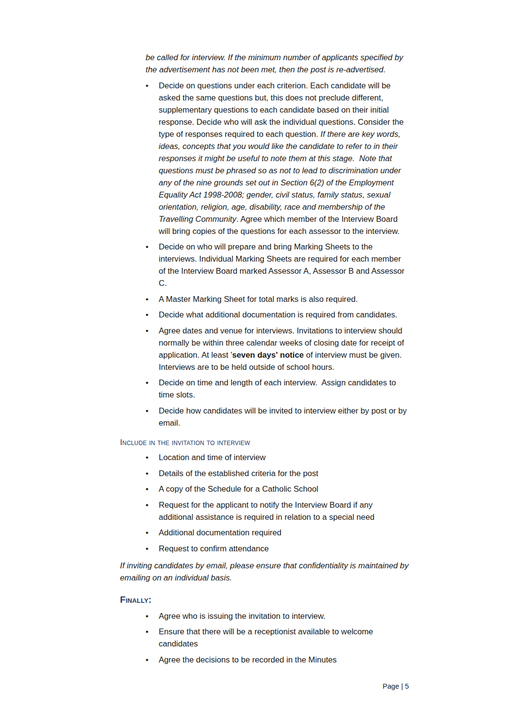be called for interview. If the minimum number of applicants specified by the advertisement has not been met, then the post is re-advertised.
Decide on questions under each criterion. Each candidate will be asked the same questions but, this does not preclude different, supplementary questions to each candidate based on their initial response. Decide who will ask the individual questions. Consider the type of responses required to each question. If there are key words, ideas, concepts that you would like the candidate to refer to in their responses it might be useful to note them at this stage. Note that questions must be phrased so as not to lead to discrimination under any of the nine grounds set out in Section 6(2) of the Employment Equality Act 1998-2008; gender, civil status, family status, sexual orientation, religion, age, disability, race and membership of the Travelling Community. Agree which member of the Interview Board will bring copies of the questions for each assessor to the interview.
Decide on who will prepare and bring Marking Sheets to the interviews. Individual Marking Sheets are required for each member of the Interview Board marked Assessor A, Assessor B and Assessor C.
A Master Marking Sheet for total marks is also required.
Decide what additional documentation is required from candidates.
Agree dates and venue for interviews. Invitations to interview should normally be within three calendar weeks of closing date for receipt of application. At least 'seven days' notice of interview must be given. Interviews are to be held outside of school hours.
Decide on time and length of each interview. Assign candidates to time slots.
Decide how candidates will be invited to interview either by post or by email.
Include in the invitation to interview
Location and time of interview
Details of the established criteria for the post
A copy of the Schedule for a Catholic School
Request for the applicant to notify the Interview Board if any additional assistance is required in relation to a special need
Additional documentation required
Request to confirm attendance
If inviting candidates by email, please ensure that confidentiality is maintained by emailing on an individual basis.
Finally:
Agree who is issuing the invitation to interview.
Ensure that there will be a receptionist available to welcome candidates
Agree the decisions to be recorded in the Minutes
Page | 5